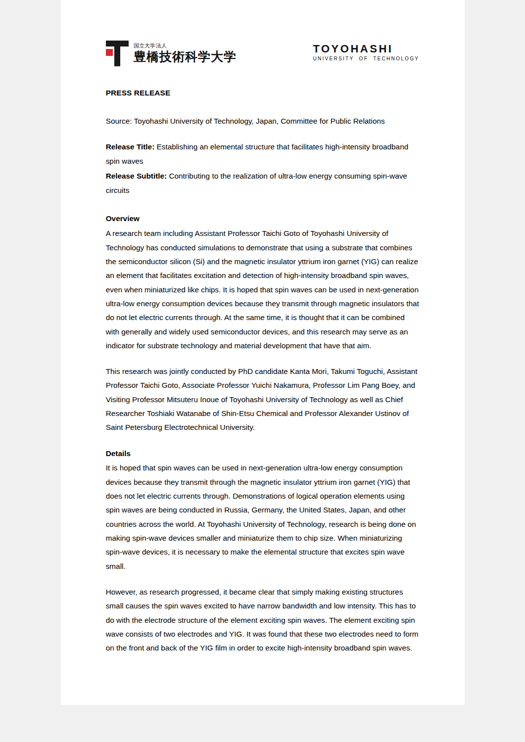国立大学法人 豊橋技術科学大学
TOYOHASHI
UNIVERSITY OF TECHNOLOGY
PRESS RELEASE
Source: Toyohashi University of Technology, Japan, Committee for Public Relations
Release Title: Establishing an elemental structure that facilitates high-intensity broadband spin waves
Release Subtitle: Contributing to the realization of ultra-low energy consuming spin-wave circuits
Overview
A research team including Assistant Professor Taichi Goto of Toyohashi University of Technology has conducted simulations to demonstrate that using a substrate that combines the semiconductor silicon (Si) and the magnetic insulator yttrium iron garnet (YIG) can realize an element that facilitates excitation and detection of high-intensity broadband spin waves, even when miniaturized like chips. It is hoped that spin waves can be used in next-generation ultra-low energy consumption devices because they transmit through magnetic insulators that do not let electric currents through. At the same time, it is thought that it can be combined with generally and widely used semiconductor devices, and this research may serve as an indicator for substrate technology and material development that have that aim.
This research was jointly conducted by PhD candidate Kanta Mori, Takumi Toguchi, Assistant Professor Taichi Goto, Associate Professor Yuichi Nakamura, Professor Lim Pang Boey, and Visiting Professor Mitsuteru Inoue of Toyohashi University of Technology as well as Chief Researcher Toshiaki Watanabe of Shin-Etsu Chemical and Professor Alexander Ustinov of Saint Petersburg Electrotechnical University.
Details
It is hoped that spin waves can be used in next-generation ultra-low energy consumption devices because they transmit through the magnetic insulator yttrium iron garnet (YIG) that does not let electric currents through. Demonstrations of logical operation elements using spin waves are being conducted in Russia, Germany, the United States, Japan, and other countries across the world. At Toyohashi University of Technology, research is being done on making spin-wave devices smaller and miniaturize them to chip size. When miniaturizing spin-wave devices, it is necessary to make the elemental structure that excites spin wave small.
However, as research progressed, it became clear that simply making existing structures small causes the spin waves excited to have narrow bandwidth and low intensity. This has to do with the electrode structure of the element exciting spin waves. The element exciting spin wave consists of two electrodes and YIG. It was found that these two electrodes need to form on the front and back of the YIG film in order to excite high-intensity broadband spin waves.